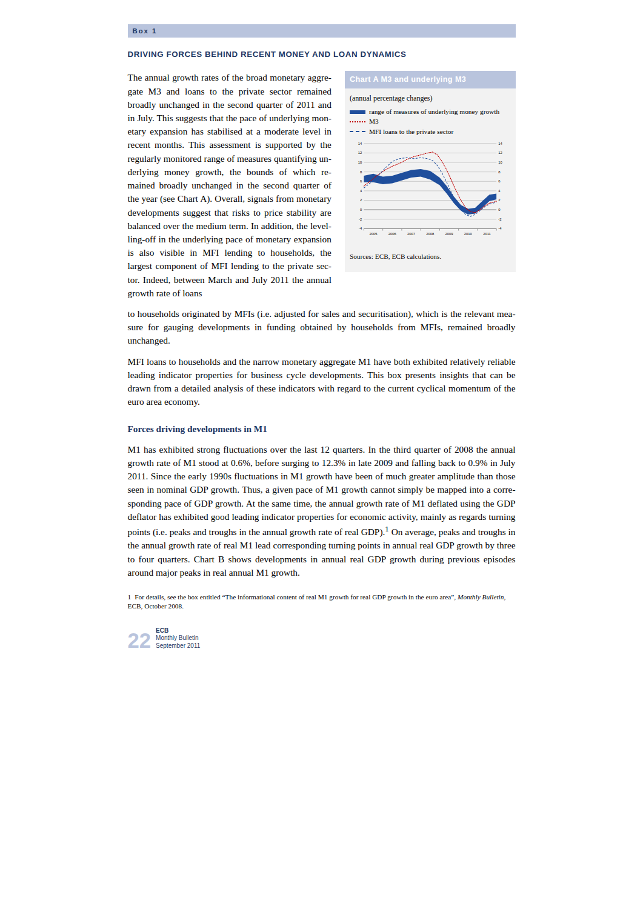Box 1
DRIVING FORCES BEHIND RECENT MONEY AND LOAN DYNAMICS
The annual growth rates of the broad monetary aggregate M3 and loans to the private sector remained broadly unchanged in the second quarter of 2011 and in July. This suggests that the pace of underlying monetary expansion has stabilised at a moderate level in recent months. This assessment is supported by the regularly monitored range of measures quantifying underlying money growth, the bounds of which remained broadly unchanged in the second quarter of the year (see Chart A). Overall, signals from monetary developments suggest that risks to price stability are balanced over the medium term. In addition, the levelling-off in the underlying pace of monetary expansion is also visible in MFI lending to households, the largest component of MFI lending to the private sector. Indeed, between March and July 2011 the annual growth rate of loans
Chart A M3 and underlying M3
(annual percentage changes)
range of measures of underlying money growth
M3
MFI loans to the private sector
14 12 10 8 6 4 2 0 -2 -4 14 12 10 8 6 4 2 0 -2 -4 2005 2006 2007 2008 2009 2010 2011
Sources: ECB, ECB calculations.
to households originated by MFIs (i.e. adjusted for sales and securitisation), which is the relevant measure for gauging developments in funding obtained by households from MFIs, remained broadly unchanged.
MFI loans to households and the narrow monetary aggregate M1 have both exhibited relatively reliable leading indicator properties for business cycle developments. This box presents insights that can be drawn from a detailed analysis of these indicators with regard to the current cyclical momentum of the euro area economy.
Forces driving developments in M1
M1 has exhibited strong fluctuations over the last 12 quarters. In the third quarter of 2008 the annual growth rate of M1 stood at 0.6%, before surging to 12.3% in late 2009 and falling back to 0.9% in July 2011. Since the early 1990s fluctuations in M1 growth have been of much greater amplitude than those seen in nominal GDP growth. Thus, a given pace of M1 growth cannot simply be mapped into a corresponding pace of GDP growth. At the same time, the annual growth rate of M1 deflated using the GDP deflator has exhibited good leading indicator properties for economic activity, mainly as regards turning points (i.e. peaks and troughs in the annual growth rate of real GDP).1 On average, peaks and troughs in the annual growth rate of real M1 lead corresponding turning points in annual real GDP growth by three to four quarters. Chart B shows developments in annual real GDP growth during previous episodes around major peaks in real annual M1 growth.
1 For details, see the box entitled “The informational content of real M1 growth for real GDP growth in the euro area”, Monthly Bulletin, ECB, October 2008.
22
ECB
Monthly Bulletin
September 2011